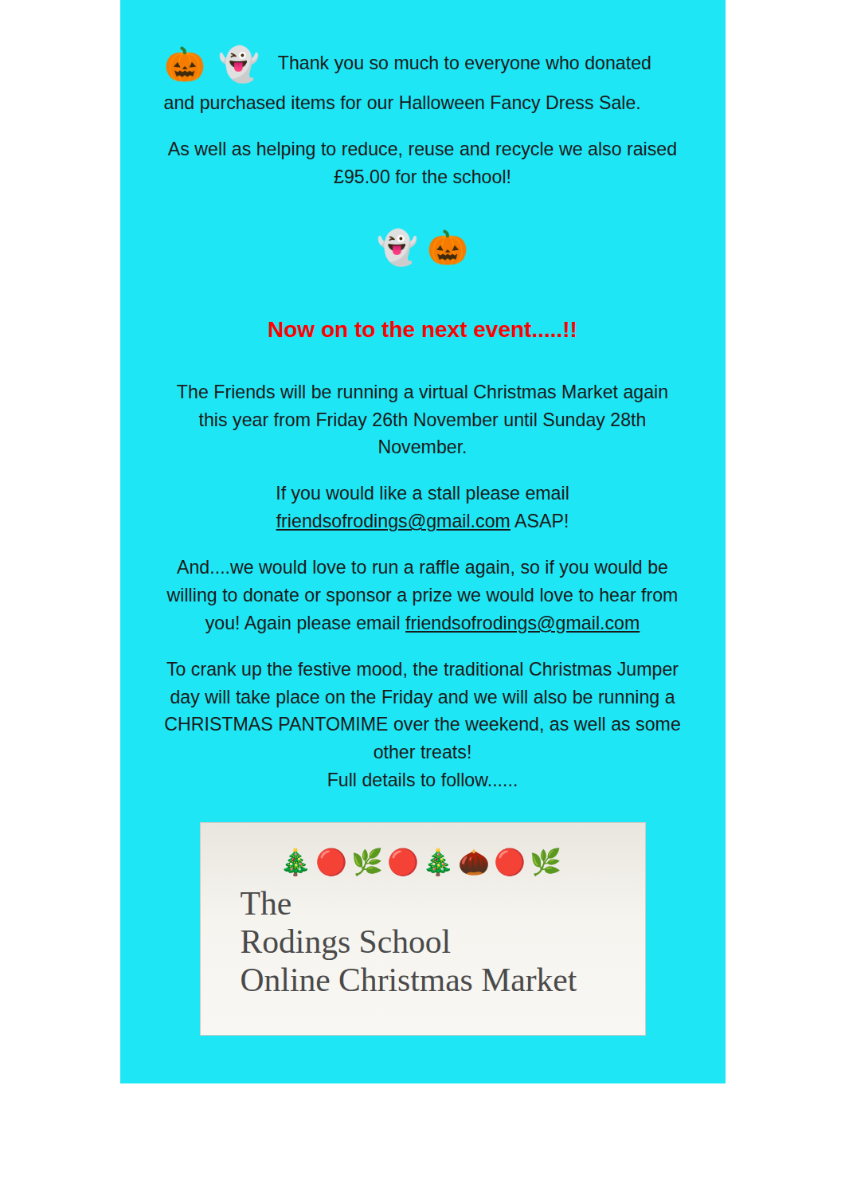🎃👻 Thank you so much to everyone who donated and purchased items for our Halloween Fancy Dress Sale.
As well as helping to reduce, reuse and recycle we also raised £95.00 for the school!
👻 🎃
Now on to the next event.....!!
The Friends will be running a virtual Christmas Market again this year from Friday 26th November until Sunday 28th November.
If you would like a stall please email friendsofrodings@gmail.com ASAP!
And....we would love to run a raffle again, so if you would be willing to donate or sponsor a prize we would love to hear from you! Again please email friendsofrodings@gmail.com
To crank up the festive mood, the traditional Christmas Jumper day will take place on the Friday and we will also be running a CHRISTMAS PANTOMIME over the weekend, as well as some other treats!
Full details to follow......
🎄🔴🌿🔴🎄🌰🔴🌿
The
Rodings School
Online Christmas Market